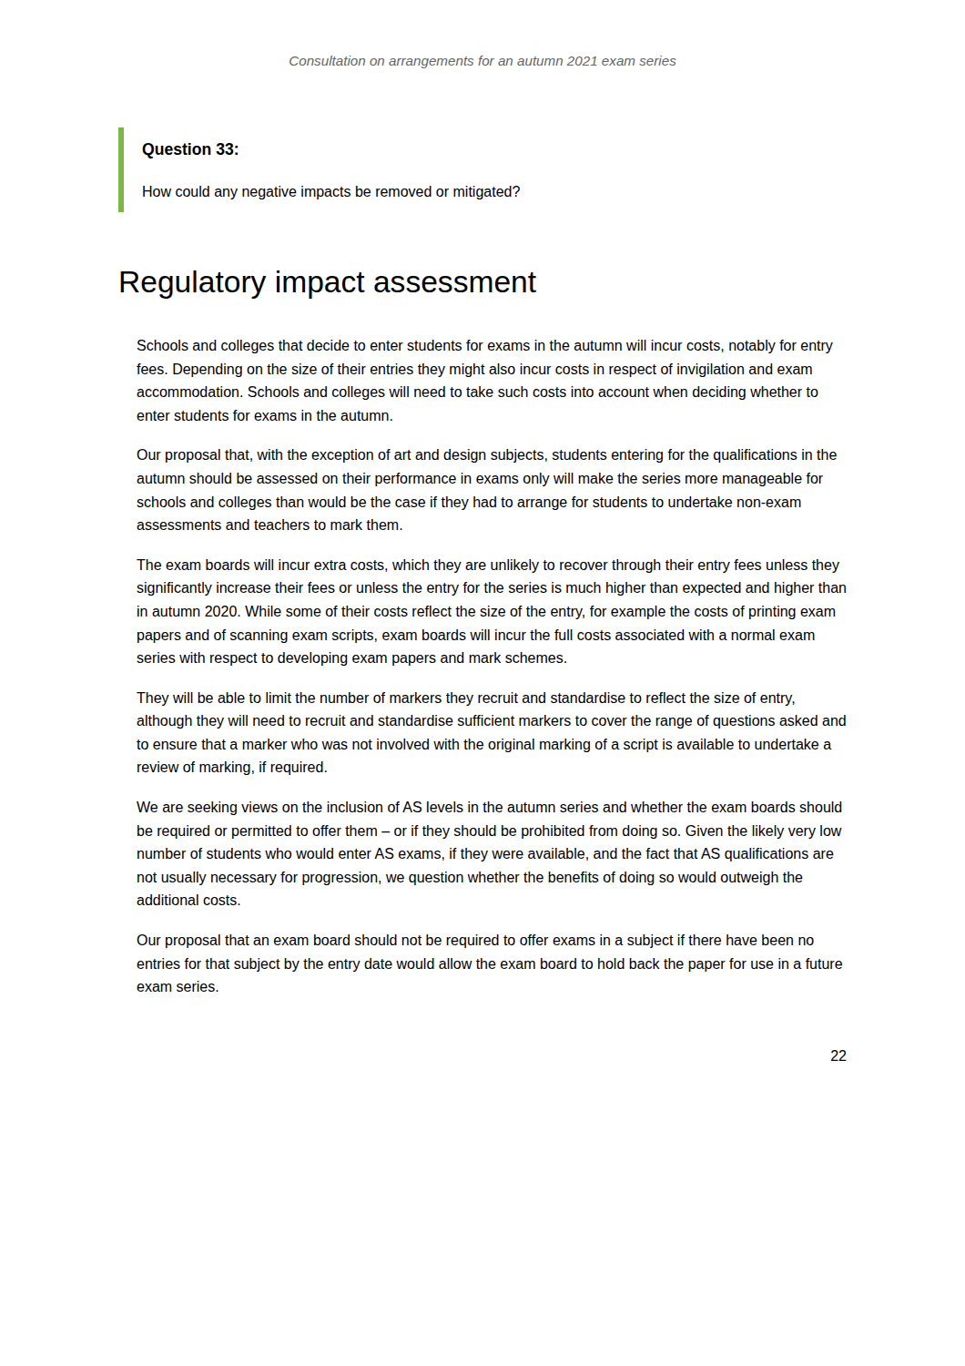Consultation on arrangements for an autumn 2021 exam series
Question 33:
How could any negative impacts be removed or mitigated?
Regulatory impact assessment
Schools and colleges that decide to enter students for exams in the autumn will incur costs, notably for entry fees. Depending on the size of their entries they might also incur costs in respect of invigilation and exam accommodation. Schools and colleges will need to take such costs into account when deciding whether to enter students for exams in the autumn.
Our proposal that, with the exception of art and design subjects, students entering for the qualifications in the autumn should be assessed on their performance in exams only will make the series more manageable for schools and colleges than would be the case if they had to arrange for students to undertake non-exam assessments and teachers to mark them.
The exam boards will incur extra costs, which they are unlikely to recover through their entry fees unless they significantly increase their fees or unless the entry for the series is much higher than expected and higher than in autumn 2020. While some of their costs reflect the size of the entry, for example the costs of printing exam papers and of scanning exam scripts, exam boards will incur the full costs associated with a normal exam series with respect to developing exam papers and mark schemes.
They will be able to limit the number of markers they recruit and standardise to reflect the size of entry, although they will need to recruit and standardise sufficient markers to cover the range of questions asked and to ensure that a marker who was not involved with the original marking of a script is available to undertake a review of marking, if required.
We are seeking views on the inclusion of AS levels in the autumn series and whether the exam boards should be required or permitted to offer them – or if they should be prohibited from doing so. Given the likely very low number of students who would enter AS exams, if they were available, and the fact that AS qualifications are not usually necessary for progression, we question whether the benefits of doing so would outweigh the additional costs.
Our proposal that an exam board should not be required to offer exams in a subject if there have been no entries for that subject by the entry date would allow the exam board to hold back the paper for use in a future exam series.
22